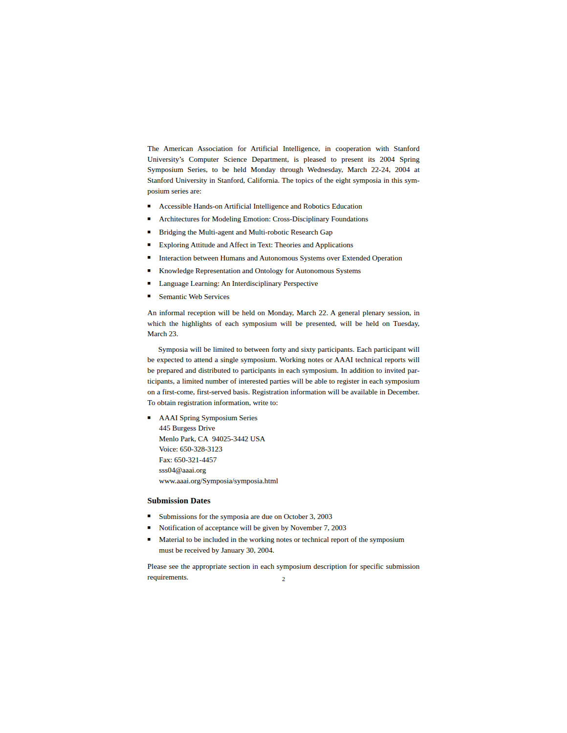The American Association for Artificial Intelligence, in cooperation with Stanford University’s Computer Science Department, is pleased to present its 2004 Spring Symposium Series, to be held Monday through Wednesday, March 22-24, 2004 at Stanford University in Stanford, California. The topics of the eight symposia in this symposium series are:
Accessible Hands-on Artificial Intelligence and Robotics Education
Architectures for Modeling Emotion: Cross-Disciplinary Foundations
Bridging the Multi-agent and Multi-robotic Research Gap
Exploring Attitude and Affect in Text: Theories and Applications
Interaction between Humans and Autonomous Systems over Extended Operation
Knowledge Representation and Ontology for Autonomous Systems
Language Learning: An Interdisciplinary Perspective
Semantic Web Services
An informal reception will be held on Monday, March 22. A general plenary session, in which the highlights of each symposium will be presented, will be held on Tuesday, March 23.
Symposia will be limited to between forty and sixty participants. Each participant will be expected to attend a single symposium. Working notes or AAAI technical reports will be prepared and distributed to participants in each symposium. In addition to invited participants, a limited number of interested parties will be able to register in each symposium on a first-come, first-served basis. Registration information will be available in December. To obtain registration information, write to:
AAAI Spring Symposium Series
445 Burgess Drive
Menlo Park, CA 94025-3442 USA
Voice: 650-328-3123
Fax: 650-321-4457
sss04@aaai.org
www.aaai.org/Symposia/symposia.html
Submission Dates
Submissions for the symposia are due on October 3, 2003
Notification of acceptance will be given by November 7, 2003
Material to be included in the working notes or technical report of the symposium must be received by January 30, 2004.
Please see the appropriate section in each symposium description for specific submission requirements.
2